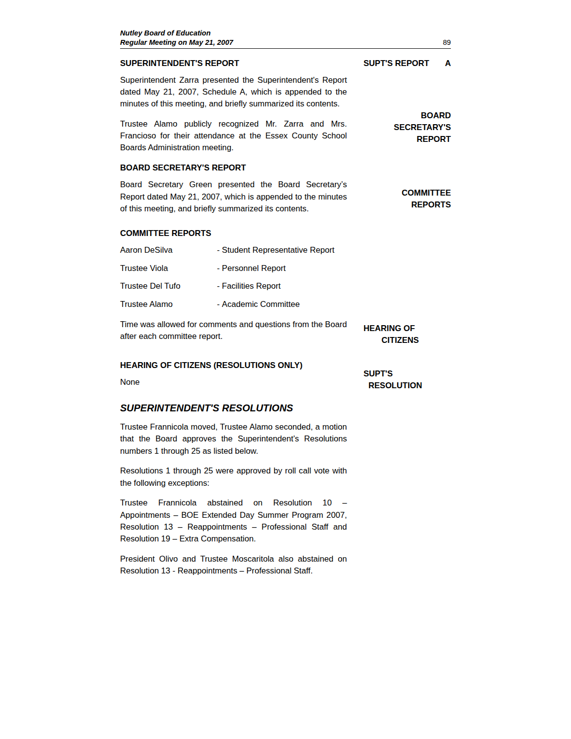Nutley Board of Education
Regular Meeting on May 21, 2007
89
Superintendent's Report
Superintendent Zarra presented the Superintendent's Report dated May 21, 2007, Schedule A, which is appended to the minutes of this meeting, and briefly summarized its contents.
Trustee Alamo publicly recognized Mr. Zarra and Mrs. Francioso for their attendance at the Essex County School Boards Administration meeting.
Board Secretary's Report
Board Secretary Green presented the Board Secretary’s Report dated May 21, 2007, which is appended to the minutes of this meeting, and briefly summarized its contents.
Committee Reports
Aaron DeSilva
-
Student Representative Report
Trustee Viola
-
Personnel Report
Trustee Del Tufo
-
Facilities Report
Trustee Alamo
-
Academic Committee
Time was allowed for comments and questions from the Board after each committee report.
Hearing of Citizens (Resolutions Only)
None
Superintendent's Resolutions
Trustee Frannicola moved, Trustee Alamo seconded, a motion that the Board approves the Superintendent's Resolutions numbers 1 through 25 as listed below.
Resolutions 1 through 25 were approved by roll call vote with the following exceptions:
Trustee Frannicola abstained on Resolution 10 – Appointments – BOE Extended Day Summer Program 2007, Resolution 13 – Reappointments – Professional Staff and Resolution 19 – Extra Compensation.
President Olivo and Trustee Moscaritola also abstained on Resolution 13 - Reappointments – Professional Staff.
SUPT'S REPORT A
BOARD
SECRETARY'S
REPORT
COMMITTEE
REPORTS
HEARING OF
CITIZENS
SUPT'S
RESOLUTION